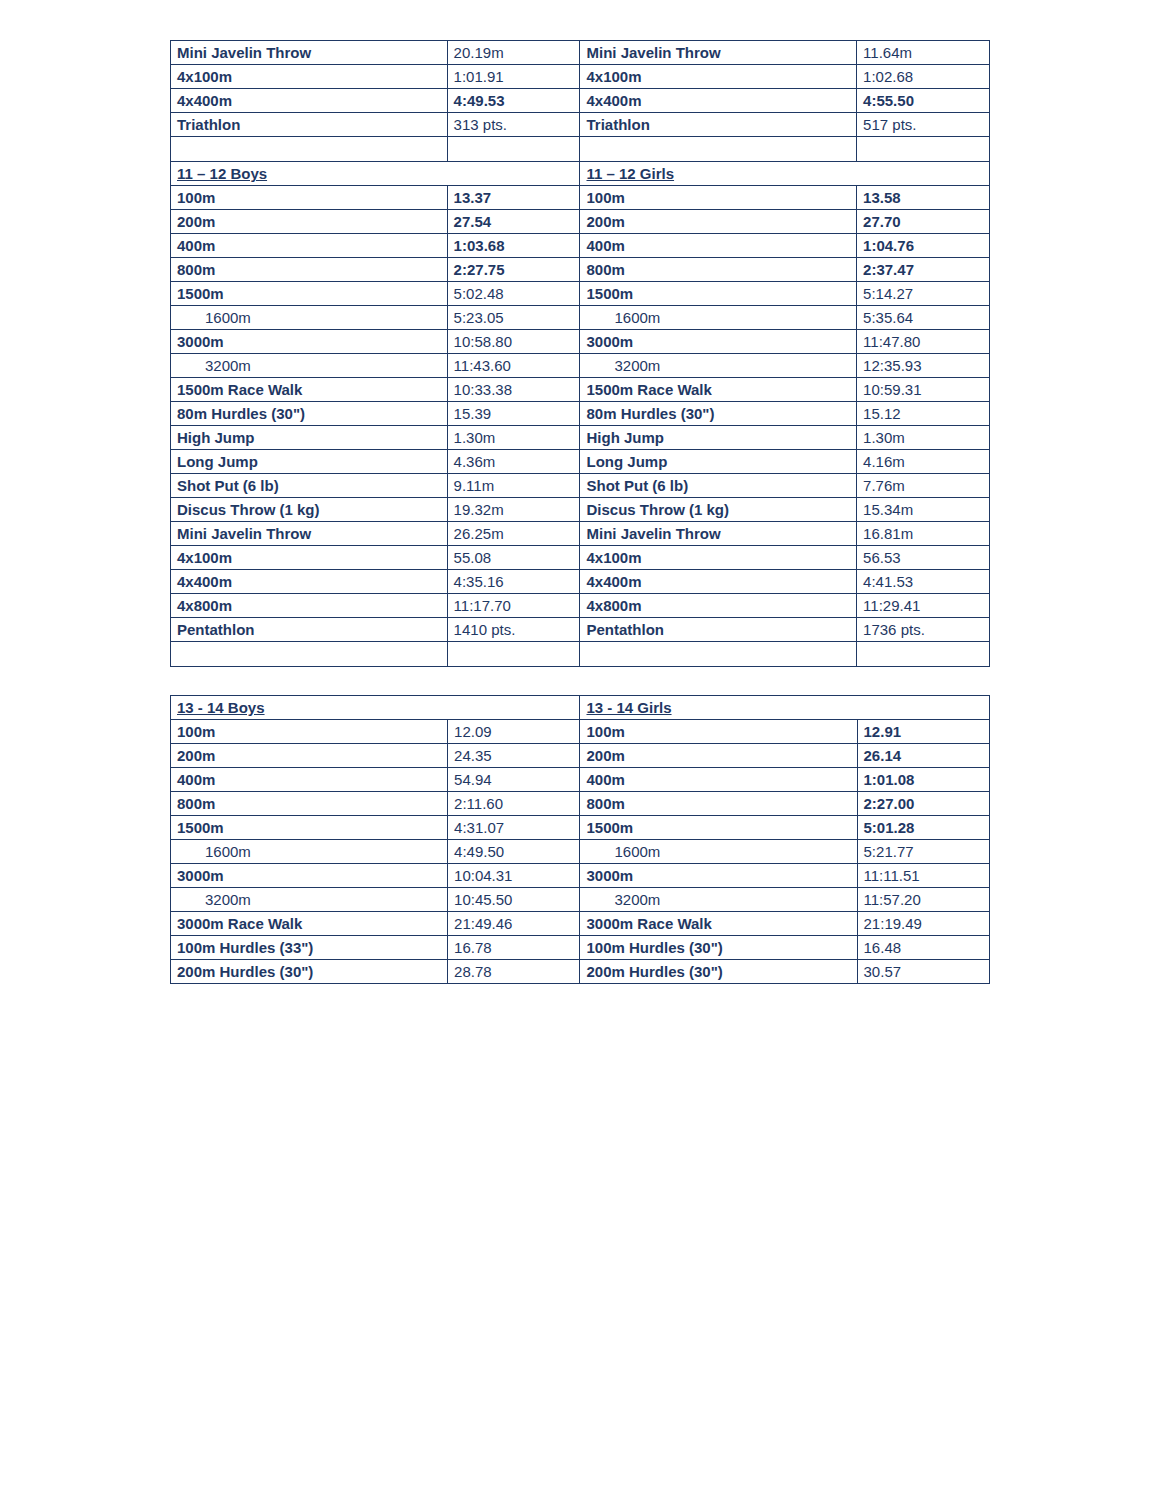| Mini Javelin Throw | 20.19m | Mini Javelin Throw | 11.64m |
| 4x100m | 1:01.91 | 4x100m | 1:02.68 |
| 4x400m | 4:49.53 | 4x400m | 4:55.50 |
| Triathlon | 313 pts. | Triathlon | 517 pts. |
| 11 – 12 Boys | 11 – 12 Girls |
| 100m | 13.37 | 100m | 13.58 |
| 200m | 27.54 | 200m | 27.70 |
| 400m | 1:03.68 | 400m | 1:04.76 |
| 800m | 2:27.75 | 800m | 2:37.47 |
| 1500m | 5:02.48 | 1500m | 5:14.27 |
| 1600m | 5:23.05 | 1600m | 5:35.64 |
| 3000m | 10:58.80 | 3000m | 11:47.80 |
| 3200m | 11:43.60 | 3200m | 12:35.93 |
| 1500m Race Walk | 10:33.38 | 1500m Race Walk | 10:59.31 |
| 80m Hurdles (30") | 15.39 | 80m Hurdles (30") | 15.12 |
| High Jump | 1.30m | High Jump | 1.30m |
| Long Jump | 4.36m | Long Jump | 4.16m |
| Shot Put (6 lb) | 9.11m | Shot Put (6 lb) | 7.76m |
| Discus Throw (1 kg) | 19.32m | Discus Throw (1 kg) | 15.34m |
| Mini Javelin Throw | 26.25m | Mini Javelin Throw | 16.81m |
| 4x100m | 55.08 | 4x100m | 56.53 |
| 4x400m | 4:35.16 | 4x400m | 4:41.53 |
| 4x800m | 11:17.70 | 4x800m | 11:29.41 |
| Pentathlon | 1410 pts. | Pentathlon | 1736 pts. |
| 13 - 14 Boys | 13 - 14 Girls |
| 100m | 12.09 | 100m | 12.91 |
| 200m | 24.35 | 200m | 26.14 |
| 400m | 54.94 | 400m | 1:01.08 |
| 800m | 2:11.60 | 800m | 2:27.00 |
| 1500m | 4:31.07 | 1500m | 5:01.28 |
| 1600m | 4:49.50 | 1600m | 5:21.77 |
| 3000m | 10:04.31 | 3000m | 11:11.51 |
| 3200m | 10:45.50 | 3200m | 11:57.20 |
| 3000m Race Walk | 21:49.46 | 3000m Race Walk | 21:19.49 |
| 100m Hurdles (33") | 16.78 | 100m Hurdles (30") | 16.48 |
| 200m Hurdles (30") | 28.78 | 200m Hurdles (30") | 30.57 |